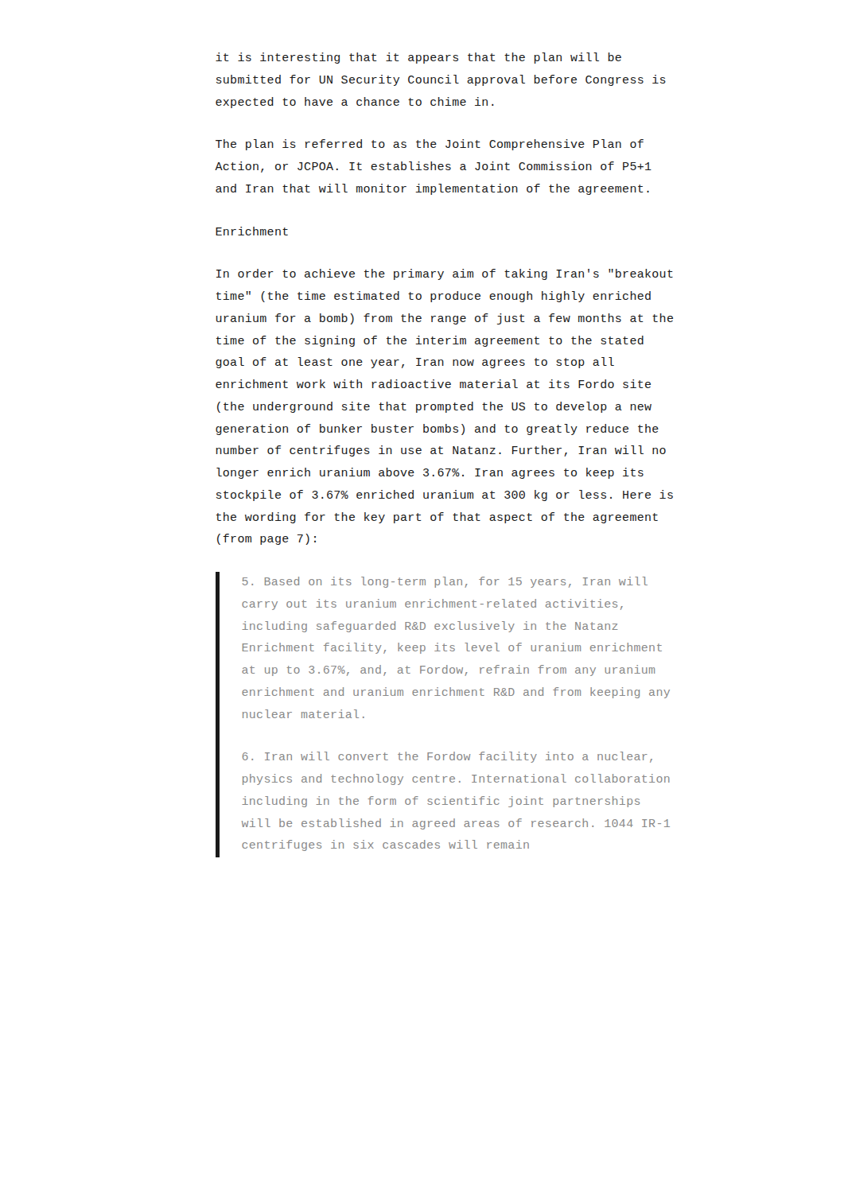it is interesting that it appears that the plan will be submitted for UN Security Council approval before Congress is expected to have a chance to chime in.
The plan is referred to as the Joint Comprehensive Plan of Action, or JCPOA. It establishes a Joint Commission of P5+1 and Iran that will monitor implementation of the agreement.
Enrichment
In order to achieve the primary aim of taking Iran's "breakout time" (the time estimated to produce enough highly enriched uranium for a bomb) from the range of just a few months at the time of the signing of the interim agreement to the stated goal of at least one year, Iran now agrees to stop all enrichment work with radioactive material at its Fordo site (the underground site that prompted the US to develop a new generation of bunker buster bombs) and to greatly reduce the number of centrifuges in use at Natanz. Further, Iran will no longer enrich uranium above 3.67%. Iran agrees to keep its stockpile of 3.67% enriched uranium at 300 kg or less. Here is the wording for the key part of that aspect of the agreement (from page 7):
5. Based on its long-term plan, for 15 years, Iran will carry out its uranium enrichment-related activities, including safeguarded R&D exclusively in the Natanz Enrichment facility, keep its level of uranium enrichment at up to 3.67%, and, at Fordow, refrain from any uranium enrichment and uranium enrichment R&D and from keeping any nuclear material.
6. Iran will convert the Fordow facility into a nuclear, physics and technology centre. International collaboration including in the form of scientific joint partnerships will be established in agreed areas of research. 1044 IR-1 centrifuges in six cascades will remain